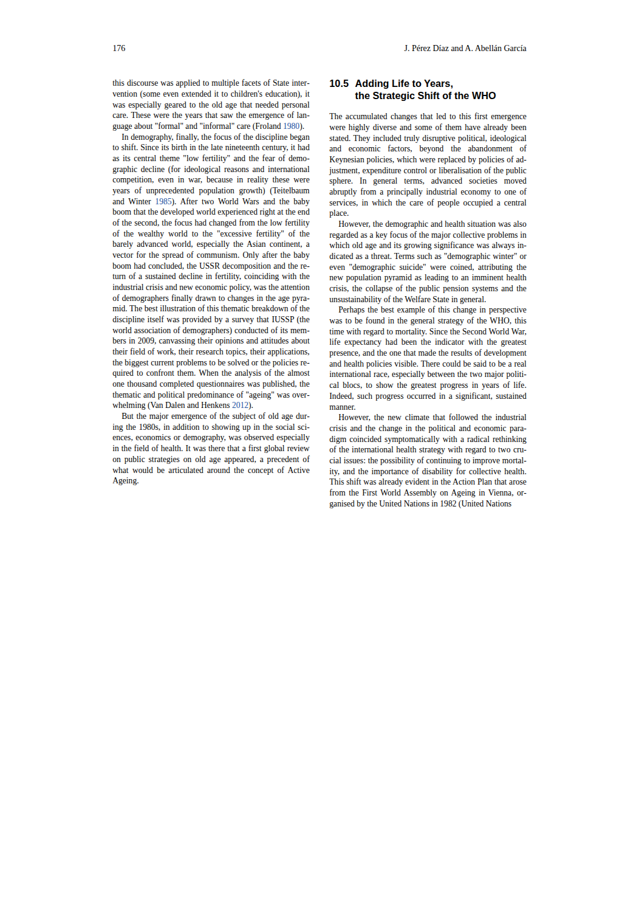176 J. Pérez Díaz and A. Abellán García
this discourse was applied to multiple facets of State intervention (some even extended it to children's education), it was especially geared to the old age that needed personal care. These were the years that saw the emergence of language about "formal" and "informal" care (Froland 1980).
In demography, finally, the focus of the discipline began to shift. Since its birth in the late nineteenth century, it had as its central theme "low fertility" and the fear of demographic decline (for ideological reasons and international competition, even in war, because in reality these were years of unprecedented population growth) (Teitelbaum and Winter 1985). After two World Wars and the baby boom that the developed world experienced right at the end of the second, the focus had changed from the low fertility of the wealthy world to the "excessive fertility" of the barely advanced world, especially the Asian continent, a vector for the spread of communism. Only after the baby boom had concluded, the USSR decomposition and the return of a sustained decline in fertility, coinciding with the industrial crisis and new economic policy, was the attention of demographers finally drawn to changes in the age pyramid. The best illustration of this thematic breakdown of the discipline itself was provided by a survey that IUSSP (the world association of demographers) conducted of its members in 2009, canvassing their opinions and attitudes about their field of work, their research topics, their applications, the biggest current problems to be solved or the policies required to confront them. When the analysis of the almost one thousand completed questionnaires was published, the thematic and political predominance of "ageing" was overwhelming (Van Dalen and Henkens 2012).
But the major emergence of the subject of old age during the 1980s, in addition to showing up in the social sciences, economics or demography, was observed especially in the field of health. It was there that a first global review on public strategies on old age appeared, a precedent of what would be articulated around the concept of Active Ageing.
10.5 Adding Life to Years,
the Strategic Shift of the WHO
The accumulated changes that led to this first emergence were highly diverse and some of them have already been stated. They included truly disruptive political, ideological and economic factors, beyond the abandonment of Keynesian policies, which were replaced by policies of adjustment, expenditure control or liberalisation of the public sphere. In general terms, advanced societies moved abruptly from a principally industrial economy to one of services, in which the care of people occupied a central place.
However, the demographic and health situation was also regarded as a key focus of the major collective problems in which old age and its growing significance was always indicated as a threat. Terms such as "demographic winter" or even "demographic suicide" were coined, attributing the new population pyramid as leading to an imminent health crisis, the collapse of the public pension systems and the unsustainability of the Welfare State in general.
Perhaps the best example of this change in perspective was to be found in the general strategy of the WHO, this time with regard to mortality. Since the Second World War, life expectancy had been the indicator with the greatest presence, and the one that made the results of development and health policies visible. There could be said to be a real international race, especially between the two major political blocs, to show the greatest progress in years of life. Indeed, such progress occurred in a significant, sustained manner.
However, the new climate that followed the industrial crisis and the change in the political and economic paradigm coincided symptomatically with a radical rethinking of the international health strategy with regard to two crucial issues: the possibility of continuing to improve mortality, and the importance of disability for collective health. This shift was already evident in the Action Plan that arose from the First World Assembly on Ageing in Vienna, organised by the United Nations in 1982 (United Nations